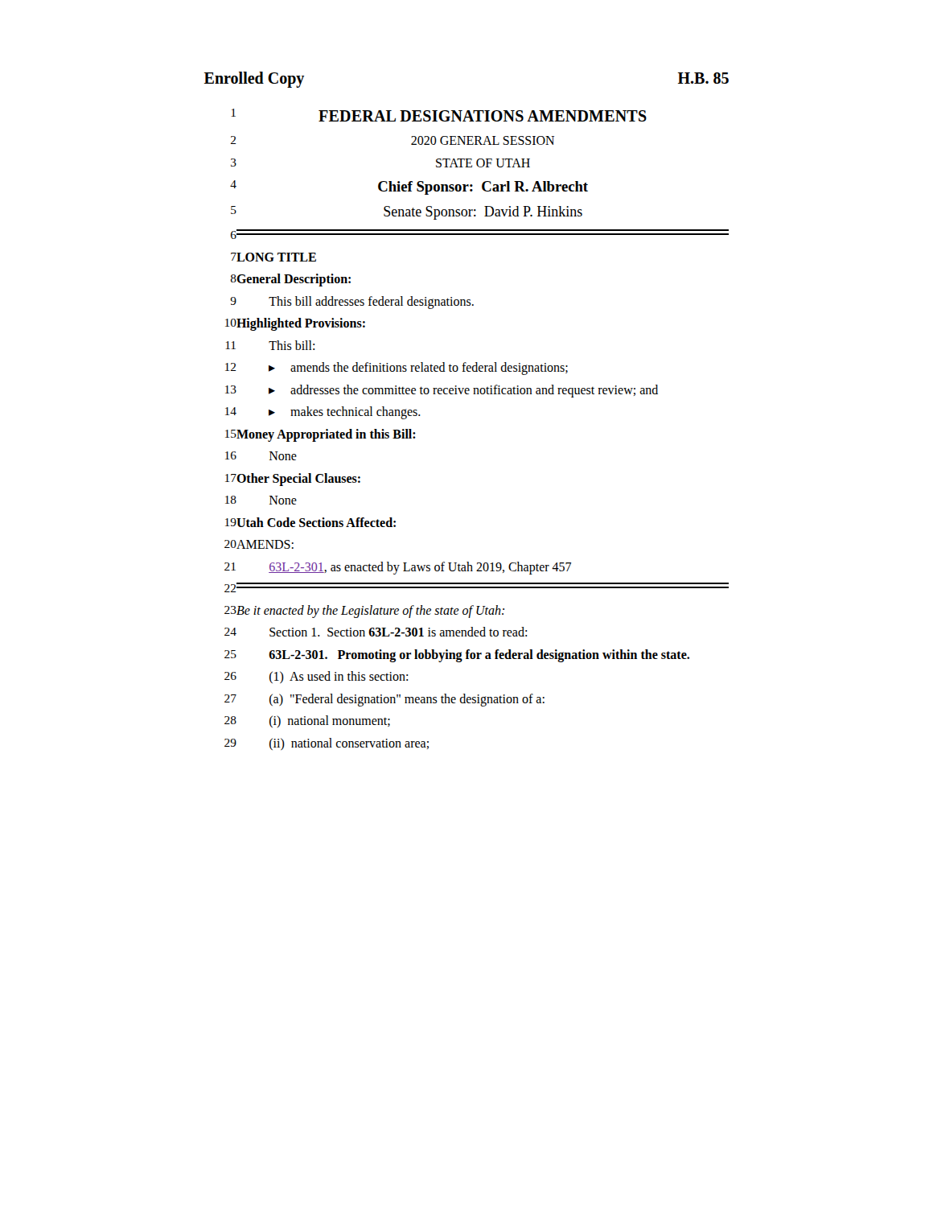Enrolled Copy H.B. 85
| 1 | FEDERAL DESIGNATIONS AMENDMENTS |
| 2 | 2020 GENERAL SESSION |
| 3 | STATE OF UTAH |
| 4 | Chief Sponsor: Carl R. Albrecht |
| 5 | Senate Sponsor: David P. Hinkins |
| 6 | |
| 7 | LONG TITLE |
| 8 | General Description: |
| 9 | This bill addresses federal designations. |
| 10 | Highlighted Provisions: |
| 11 | This bill: |
| 12 | ▸ amends the definitions related to federal designations; |
| 13 | ▸ addresses the committee to receive notification and request review; and |
| 14 | ▸ makes technical changes. |
| 15 | Money Appropriated in this Bill: |
| 16 | None |
| 17 | Other Special Clauses: |
| 18 | None |
| 19 | Utah Code Sections Affected: |
| 20 | AMENDS: |
| 21 | 63L-2-301 , as enacted by Laws of Utah 2019, Chapter 457 |
| 22 | |
| 23 | Be it enacted by the Legislature of the state of Utah: |
| 24 | Section 1. Section 63L-2-301 is amended to read: |
| 25 | 63L-2-301. Promoting or lobbying for a federal designation within the state. |
| 26 | (1) As used in this section: |
| 27 | (a) "Federal designation" means the designation of a: |
| 28 | (i) national monument; |
| 29 | (ii) national conservation area; |